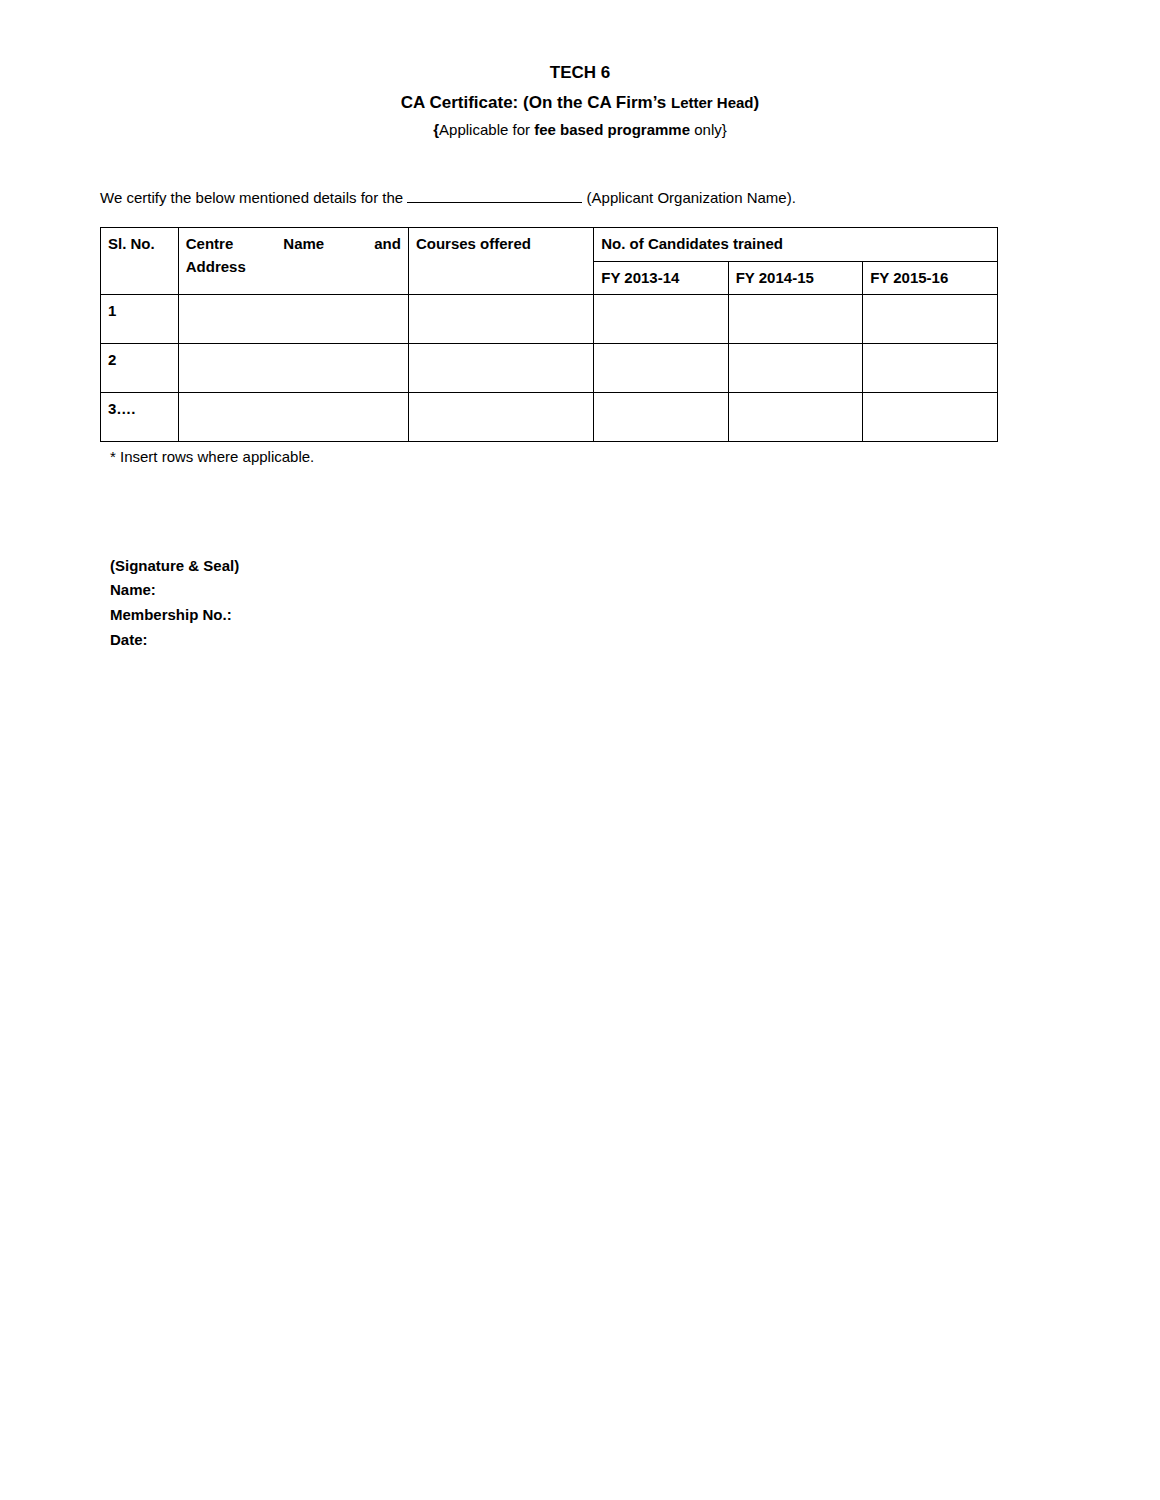TECH 6
CA Certificate: (On the CA Firm’s Letter Head)
{Applicable for fee based programme only}
We certify the below mentioned details for the (Applicant Organization Name).
| Sl. No. | Centre Name and Address | Courses offered | No. of Candidates trained |
| --- | --- | --- | --- |
| FY 2013-14 | FY 2014-15 | FY 2015-16 |
| 1 | | | | | |
| 2 | | | | | |
| 3…. | | | | | |
* Insert rows where applicable.
(Signature & Seal)
Name:
Membership No.:
Date: